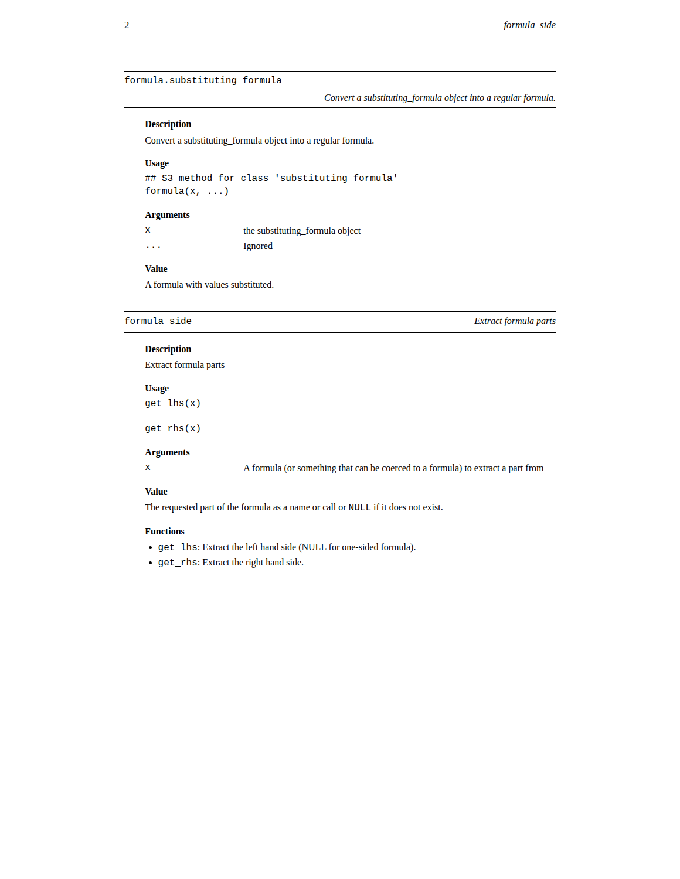2 formula_side
formula.substituting_formula
Convert a substituting_formula object into a regular formula.
Description
Convert a substituting_formula object into a regular formula.
Usage
## S3 method for class 'substituting_formula'
formula(x, ...)
Arguments
x
the substituting_formula object
...
Ignored
Value
A formula with values substituted.
formula_side Extract formula parts
Description
Extract formula parts
Usage
get_lhs(x)

get_rhs(x)
Arguments
x
A formula (or something that can be coerced to a formula) to extract a part from
Value
The requested part of the formula as a name or call or NULL if it does not exist.
Functions
get_lhs: Extract the left hand side (NULL for one-sided formula).
get_rhs: Extract the right hand side.